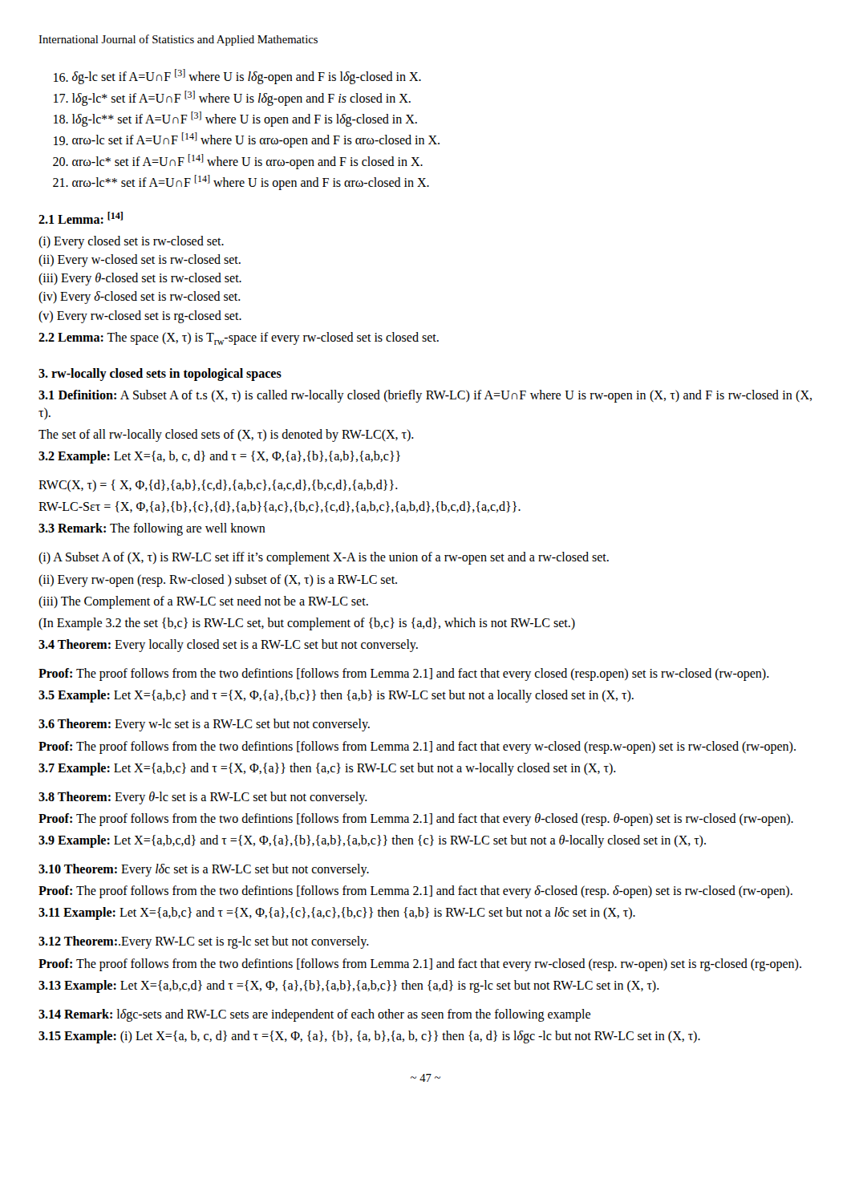International Journal of Statistics and Applied Mathematics
δg-lc set if A=U∩F [3] where U is lδg-open and F is lδg-closed in X.
lδg-lc* set if A=U∩F [3] where U is lδg-open and F is closed in X.
lδg-lc** set if A=U∩F [3] where U is open and F is lδg-closed in X.
αrω-lc set if A=U∩F [14] where U is αrω-open and F is αrω-closed in X.
αrω-lc* set if A=U∩F [14] where U is αrω-open and F is closed in X.
αrω-lc** set if A=U∩F [14] where U is open and F is αrω-closed in X.
2.1 Lemma: [14]
(i) Every closed set is rw-closed set.
(ii) Every w-closed set is rw-closed set.
(iii) Every θ-closed set is rw-closed set.
(iv) Every δ-closed set is rw-closed set.
(v) Every rw-closed set is rg-closed set.
2.2 Lemma: The space (X, τ) is Trw-space if every rw-closed set is closed set.
3. rw-locally closed sets in topological spaces
3.1 Definition: A Subset A of t.s (X, τ) is called rw-locally closed (briefly RW-LC) if A=U∩F where U is rw-open in (X, τ) and F is rw-closed in (X, τ).
The set of all rw-locally closed sets of (X, τ) is denoted by RW-LC(X, τ).
3.2 Example: Let X={a, b, c, d} and τ = {X, Φ,{a},{b},{a,b},{a,b,c}}
RWC(X, τ) = { X, Φ,{d},{a,b},{c,d},{a,b,c},{a,c,d},{b,c,d},{a,b,d}}.
RW-LC-Sετ = {X, Φ,{a},{b},{c},{d},{a,b}{a,c},{b,c},{c,d},{a,b,c},{a,b,d},{b,c,d},{a,c,d}}.
3.3 Remark: The following are well known
(i) A Subset A of (X, τ) is RW-LC set iff it’s complement X-A is the union of a rw-open set and a rw-closed set.
(ii) Every rw-open (resp. Rw-closed ) subset of (X, τ) is a RW-LC set.
(iii) The Complement of a RW-LC set need not be a RW-LC set.
(In Example 3.2 the set {b,c} is RW-LC set, but complement of {b,c} is {a,d}, which is not RW-LC set.)
3.4 Theorem: Every locally closed set is a RW-LC set but not conversely.
Proof: The proof follows from the two defintions [follows from Lemma 2.1] and fact that every closed (resp.open) set is rw-closed (rw-open).
3.5 Example: Let X={a,b,c} and τ ={X, Φ,{a},{b,c}} then {a,b} is RW-LC set but not a locally closed set in (X, τ).
3.6 Theorem: Every w-lc set is a RW-LC set but not conversely.
Proof: The proof follows from the two defintions [follows from Lemma 2.1] and fact that every w-closed (resp.w-open) set is rw-closed (rw-open).
3.7 Example: Let X={a,b,c} and τ ={X, Φ,{a}} then {a,c} is RW-LC set but not a w-locally closed set in (X, τ).
3.8 Theorem: Every θ-lc set is a RW-LC set but not conversely.
Proof: The proof follows from the two defintions [follows from Lemma 2.1] and fact that every θ-closed (resp. θ-open) set is rw-closed (rw-open).
3.9 Example: Let X={a,b,c,d} and τ ={X, Φ,{a},{b},{a,b},{a,b,c}} then {c} is RW-LC set but not a θ-locally closed set in (X, τ).
3.10 Theorem: Every lδc set is a RW-LC set but not conversely.
Proof: The proof follows from the two defintions [follows from Lemma 2.1] and fact that every δ-closed (resp. δ-open) set is rw-closed (rw-open).
3.11 Example: Let X={a,b,c} and τ ={X, Φ,{a},{c},{a,c},{b,c}} then {a,b} is RW-LC set but not a lδc set in (X, τ).
3.12 Theorem:.Every RW-LC set is rg-lc set but not conversely.
Proof: The proof follows from the two defintions [follows from Lemma 2.1] and fact that every rw-closed (resp. rw-open) set is rg-closed (rg-open).
3.13 Example: Let X={a,b,c,d} and τ ={X, Φ, {a},{b},{a,b},{a,b,c}} then {a,d} is rg-lc set but not RW-LC set in (X, τ).
3.14 Remark: lδgc-sets and RW-LC sets are independent of each other as seen from the following example
3.15 Example: (i) Let X={a, b, c, d} and τ ={X, Φ, {a}, {b}, {a, b},{a, b, c}} then {a, d} is lδgc -lc but not RW-LC set in (X, τ).
~ 47 ~